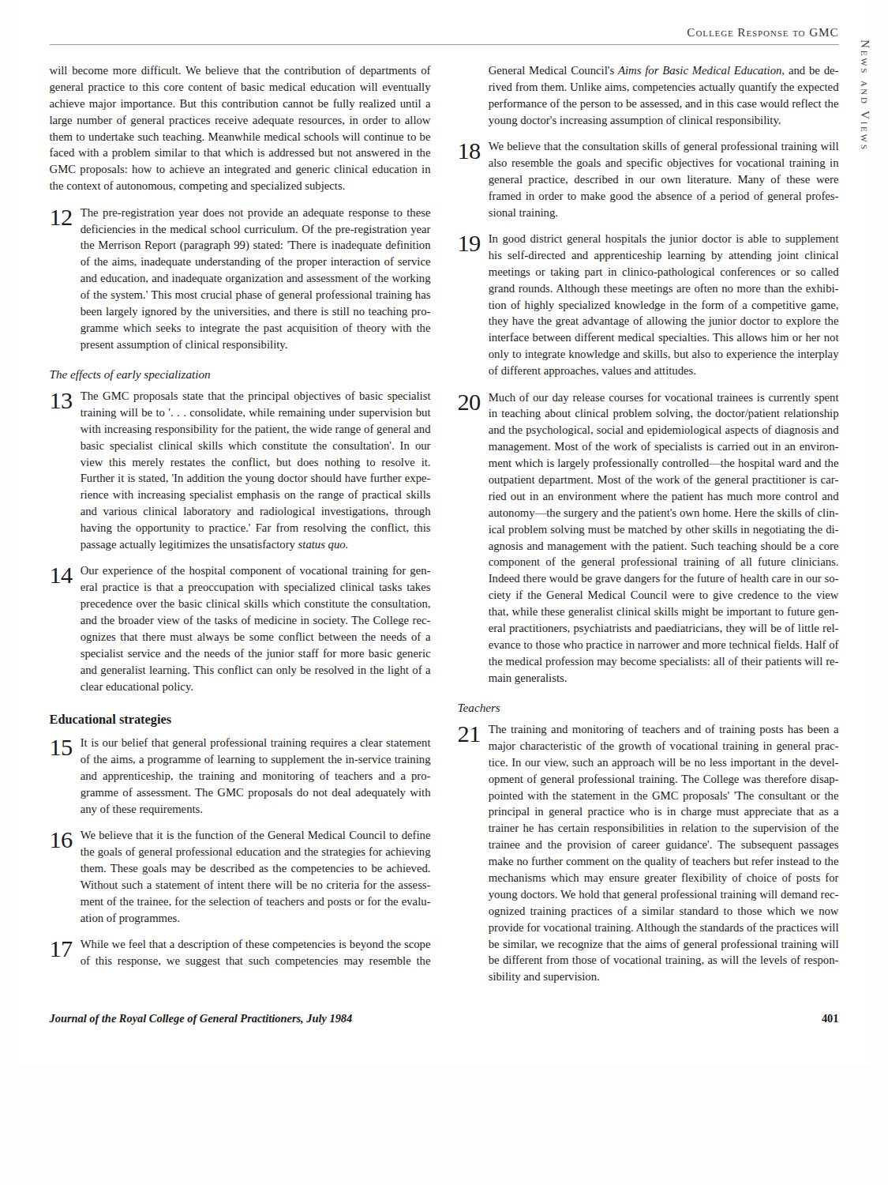News and Views
College Response to GMC
will become more difficult. We believe that the contribution of departments of general practice to this core content of basic medical education will eventually achieve major importance. But this contribution cannot be fully realized until a large number of general practices receive adequate resources, in order to allow them to undertake such teaching. Meanwhile medical schools will continue to be faced with a problem similar to that which is addressed but not answered in the GMC proposals: how to achieve an integrated and generic clinical education in the context of autonomous, competing and specialized subjects.
12
The pre-registration year does not provide an adequate response to these deficiencies in the medical school curriculum. Of the pre-registration year the Merrison Report (paragraph 99) stated: 'There is inadequate definition of the aims, inadequate understanding of the proper interaction of service and education, and inadequate organization and assessment of the working of the system.' This most crucial phase of general professional training has been largely ignored by the universities, and there is still no teaching programme which seeks to integrate the past acquisition of theory with the present assumption of clinical responsibility.
The effects of early specialization
13
The GMC proposals state that the principal objectives of basic specialist training will be to '. . . consolidate, while remaining under supervision but with increasing responsibility for the patient, the wide range of general and basic specialist clinical skills which constitute the consultation'. In our view this merely restates the conflict, but does nothing to resolve it. Further it is stated, 'In addition the young doctor should have further experience with increasing specialist emphasis on the range of practical skills and various clinical laboratory and radiological investigations, through having the opportunity to practice.' Far from resolving the conflict, this passage actually legitimizes the unsatisfactory status quo.
14
Our experience of the hospital component of vocational training for general practice is that a preoccupation with specialized clinical tasks takes precedence over the basic clinical skills which constitute the consultation, and the broader view of the tasks of medicine in society. The College recognizes that there must always be some conflict between the needs of a specialist service and the needs of the junior staff for more basic generic and generalist learning. This conflict can only be resolved in the light of a clear educational policy.
Educational strategies
15
It is our belief that general professional training requires a clear statement of the aims, a programme of learning to supplement the in-service training and apprenticeship, the training and monitoring of teachers and a programme of assessment. The GMC proposals do not deal adequately with any of these requirements.
16
We believe that it is the function of the General Medical Council to define the goals of general professional education and the strategies for achieving them. These goals may be described as the competencies to be achieved. Without such a statement of intent there will be no criteria for the assessment of the trainee, for the selection of teachers and posts or for the evaluation of programmes.
17
While we feel that a description of these competencies is beyond the scope of this response, we suggest that such competencies may resemble the General Medical Council's Aims for Basic Medical Education, and be derived from them. Unlike aims, competencies actually quantify the expected performance of the person to be assessed, and in this case would reflect the young doctor's increasing assumption of clinical responsibility.
18
We believe that the consultation skills of general professional training will also resemble the goals and specific objectives for vocational training in general practice, described in our own literature. Many of these were framed in order to make good the absence of a period of general professional training.
19
In good district general hospitals the junior doctor is able to supplement his self-directed and apprenticeship learning by attending joint clinical meetings or taking part in clinico-pathological conferences or so called grand rounds. Although these meetings are often no more than the exhibition of highly specialized knowledge in the form of a competitive game, they have the great advantage of allowing the junior doctor to explore the interface between different medical specialties. This allows him or her not only to integrate knowledge and skills, but also to experience the interplay of different approaches, values and attitudes.
20
Much of our day release courses for vocational trainees is currently spent in teaching about clinical problem solving, the doctor/patient relationship and the psychological, social and epidemiological aspects of diagnosis and management. Most of the work of specialists is carried out in an environment which is largely professionally controlled—the hospital ward and the outpatient department. Most of the work of the general practitioner is carried out in an environment where the patient has much more control and autonomy—the surgery and the patient's own home. Here the skills of clinical problem solving must be matched by other skills in negotiating the diagnosis and management with the patient. Such teaching should be a core component of the general professional training of all future clinicians. Indeed there would be grave dangers for the future of health care in our society if the General Medical Council were to give credence to the view that, while these generalist clinical skills might be important to future general practitioners, psychiatrists and paediatricians, they will be of little relevance to those who practice in narrower and more technical fields. Half of the medical profession may become specialists: all of their patients will remain generalists.
Teachers
21
The training and monitoring of teachers and of training posts has been a major characteristic of the growth of vocational training in general practice. In our view, such an approach will be no less important in the development of general professional training. The College was therefore disappointed with the statement in the GMC proposals' 'The consultant or the principal in general practice who is in charge must appreciate that as a trainer he has certain responsibilities in relation to the supervision of the trainee and the provision of career guidance'. The subsequent passages make no further comment on the quality of teachers but refer instead to the mechanisms which may ensure greater flexibility of choice of posts for young doctors. We hold that general professional training will demand recognized training practices of a similar standard to those which we now provide for vocational training. Although the standards of the practices will be similar, we recognize that the aims of general professional training will be different from those of vocational training, as will the levels of responsibility and supervision.
Journal of the Royal College of General Practitioners, July 1984 401